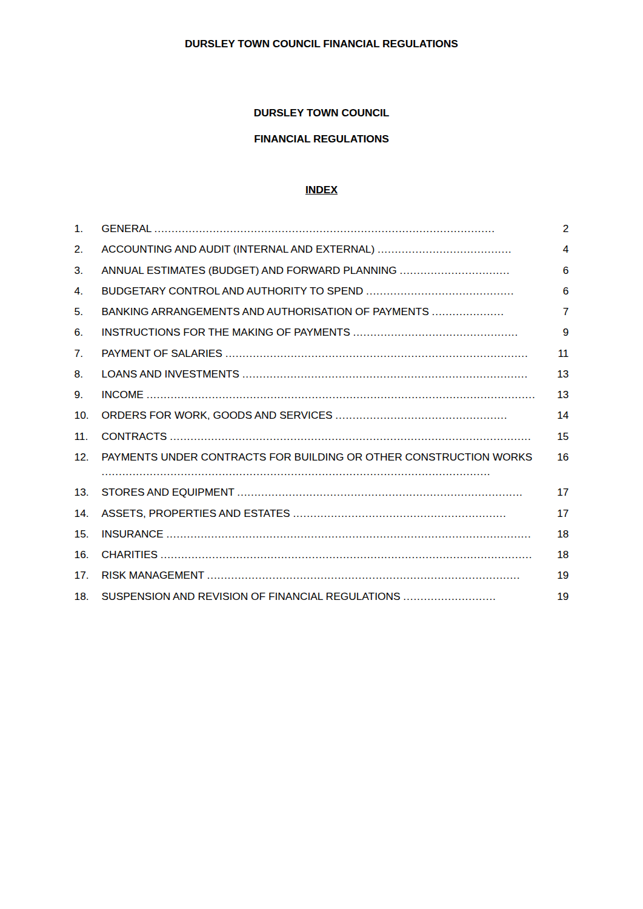DURSLEY TOWN COUNCIL FINANCIAL REGULATIONS
DURSLEY TOWN COUNCIL
FINANCIAL REGULATIONS
INDEX
| 1. | GENERAL ................................................................................................... | 2 |
| 2. | ACCOUNTING AND AUDIT (INTERNAL AND EXTERNAL) ....................................... | 4 |
| 3. | ANNUAL ESTIMATES (BUDGET) AND FORWARD PLANNING ................................ | 6 |
| 4. | BUDGETARY CONTROL AND AUTHORITY TO SPEND ........................................... | 6 |
| 5. | BANKING ARRANGEMENTS AND AUTHORISATION OF PAYMENTS ..................... | 7 |
| 6. | INSTRUCTIONS FOR THE MAKING OF PAYMENTS ................................................ | 9 |
| 7. | PAYMENT OF SALARIES ........................................................................................ | 11 |
| 8. | LOANS AND INVESTMENTS ................................................................................... | 13 |
| 9. | INCOME ................................................................................................................. | 13 |
| 10. | ORDERS FOR WORK, GOODS AND SERVICES .................................................. | 14 |
| 11. | CONTRACTS ......................................................................................................... | 15 |
| 12. | PAYMENTS UNDER CONTRACTS FOR BUILDING OR OTHER CONSTRUCTION WORKS ................................................................................................................. | 16 |
| 13. | STORES AND EQUIPMENT ................................................................................... | 17 |
| 14. | ASSETS, PROPERTIES AND ESTATES .............................................................. | 17 |
| 15. | INSURANCE .......................................................................................................... | 18 |
| 16. | CHARITIES ............................................................................................................ | 18 |
| 17. | RISK MANAGEMENT ........................................................................................... | 19 |
| 18. | SUSPENSION AND REVISION OF FINANCIAL REGULATIONS ........................... | 19 |